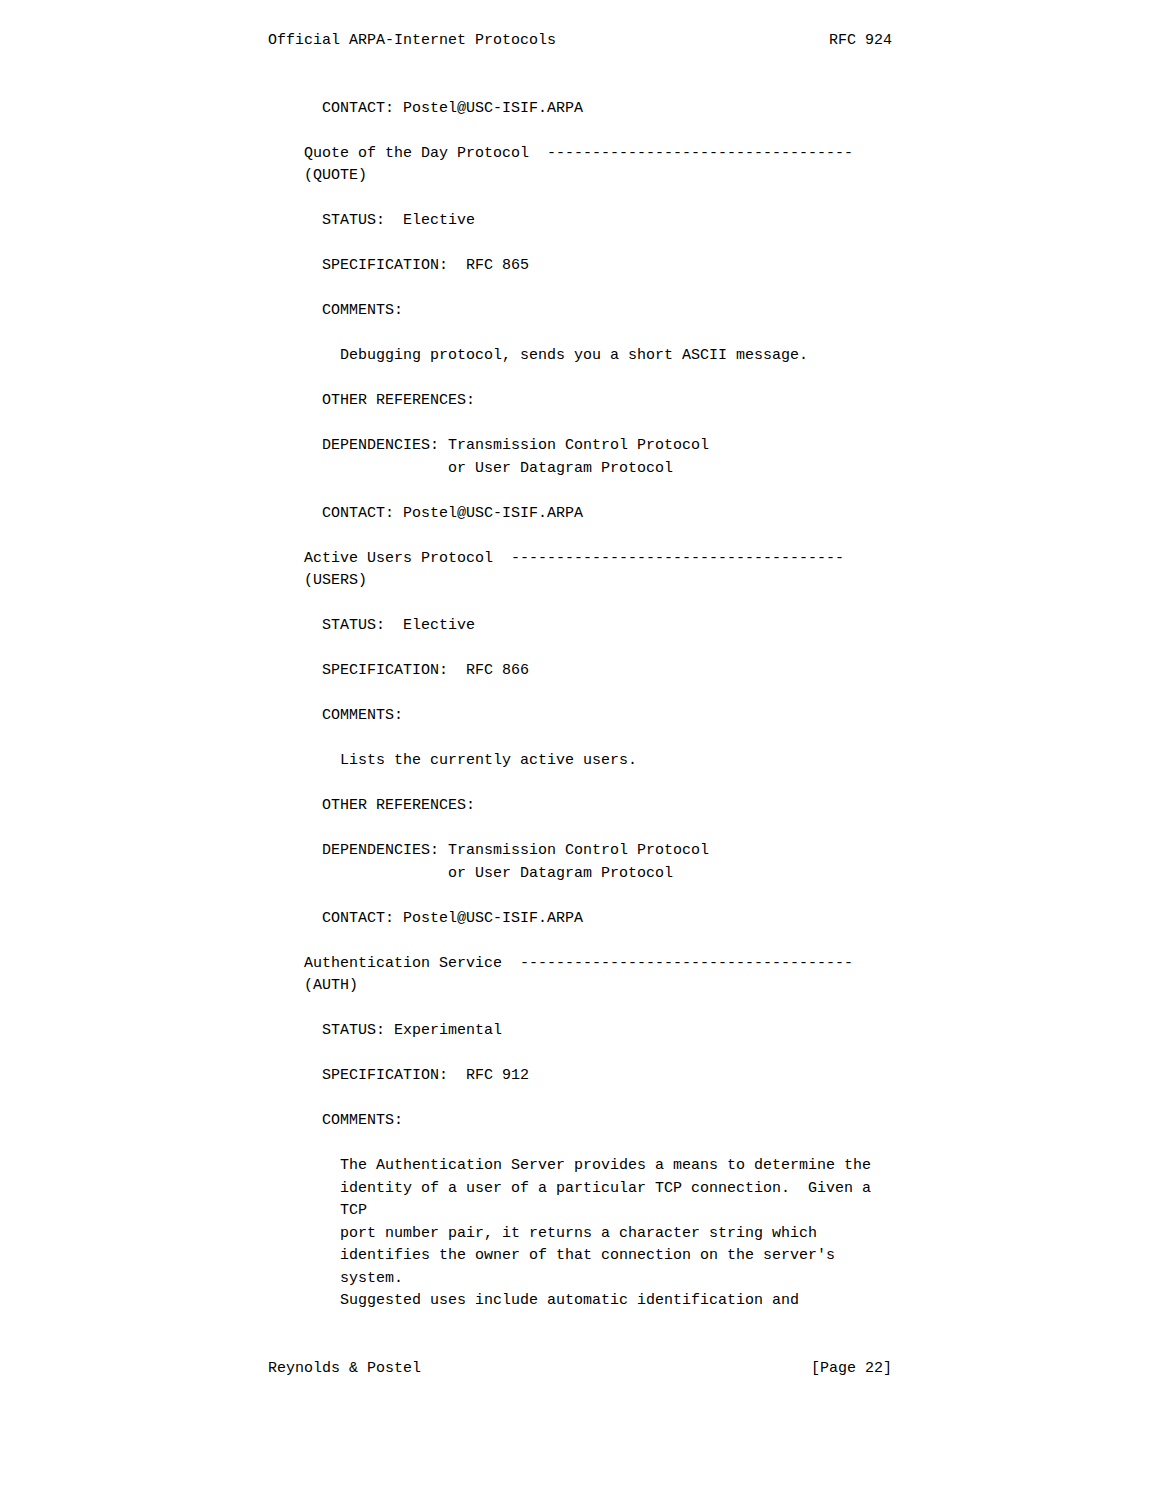Official ARPA-Internet Protocols RFC 924
CONTACT: Postel@USC-ISIF.ARPA
Quote of the Day Protocol  ---------------------------------- (QUOTE)
STATUS:  Elective
SPECIFICATION:  RFC 865
COMMENTS:
Debugging protocol, sends you a short ASCII message.
OTHER REFERENCES:
DEPENDENCIES: Transmission Control Protocol
              or User Datagram Protocol
CONTACT: Postel@USC-ISIF.ARPA
Active Users Protocol  ------------------------------------- (USERS)
STATUS:  Elective
SPECIFICATION:  RFC 866
COMMENTS:
Lists the currently active users.
OTHER REFERENCES:
DEPENDENCIES: Transmission Control Protocol
              or User Datagram Protocol
CONTACT: Postel@USC-ISIF.ARPA
Authentication Service  ------------------------------------- (AUTH)
STATUS: Experimental
SPECIFICATION:  RFC 912
COMMENTS:
The Authentication Server provides a means to determine the
identity of a user of a particular TCP connection.  Given a TCP
port number pair, it returns a character string which
identifies the owner of that connection on the server's system.
Suggested uses include automatic identification and
Reynolds & Postel [Page 22]